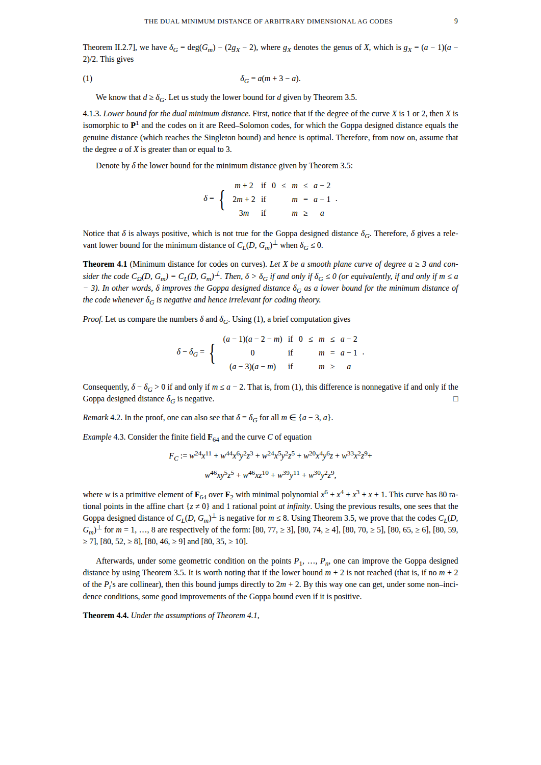THE DUAL MINIMUM DISTANCE OF ARBITRARY DIMENSIONAL AG CODES 9
Theorem II.2.7], we have δG = deg(Gm) − (2gX − 2), where gX denotes the genus of X, which is gX = (a − 1)(a − 2)/2. This gives
(1) δG = a(m + 3 − a).
We know that d ≥ δG. Let us study the lower bound for d given by Theorem 3.5.
4.1.3. Lower bound for the dual minimum distance. First, notice that if the degree of the curve X is 1 or 2, then X is isomorphic to P1 and the codes on it are Reed–Solomon codes, for which the Goppa designed distance equals the genuine distance (which reaches the Singleton bound) and hence is optimal. Therefore, from now on, assume that the degree a of X is greater than or equal to 3.
Denote by δ the lower bound for the minimum distance given by Theorem 3.5:
δ = {
| m + 2 | if | 0 | ≤ | m | ≤ | a − 2 |
| 2 m + 2 | if | | | m | = | a − 1 |
| 3 m | if | | | m | ≥ | a |
.
Notice that δ is always positive, which is not true for the Goppa designed distance δG. Therefore, δ gives a relevant lower bound for the minimum distance of CL(D, Gm)⊥ when δG ≤ 0.
Theorem 4.1 (Minimum distance for codes on curves). Let X be a smooth plane curve of degree a ≥ 3 and consider the code CΩ(D, Gm) = CL(D, Gm)⊥. Then, δ > δG if and only if δG ≤ 0 (or equivalently, if and only if m ≤ a − 3). In other words, δ improves the Goppa designed distance δG as a lower bound for the minimum distance of the code whenever δG is negative and hence irrelevant for coding theory.
Proof. Let us compare the numbers δ and δG. Using (1), a brief computation gives
δ − δG = {
| ( a − 1)( a − 2 − m ) | if | 0 | ≤ | m | ≤ | a − 2 |
| 0 | if | | | m | = | a − 1 |
| ( a − 3)( a − m ) | if | | | m | ≥ | a |
.
Consequently, δ − δG > 0 if and only if m ≤ a − 2. That is, from (1), this difference is nonnegative if and only if the Goppa designed distance δG is negative. □
Remark 4.2. In the proof, one can also see that δ = δG for all m ∈ {a − 3, a}.
Example 4.3. Consider the finite field F64 and the curve C of equation
FC := w24x11 + w44x6y2z3 + w24x5y2z5 + w20x4y6z + w33x2z9+
w46xy5z5 + w46xz10 + w39y11 + w30y2z9,
where w is a primitive element of F64 over F2 with minimal polynomial x6 + x4 + x3 + x + 1. This curve has 80 rational points in the affine chart {z ≠ 0} and 1 rational point at infinity. Using the previous results, one sees that the Goppa designed distance of CL(D, Gm)⊥ is negative for m ≤ 8. Using Theorem 3.5, we prove that the codes CL(D, Gm)⊥ for m = 1, …, 8 are respectively of the form: [80, 77, ≥ 3], [80, 74, ≥ 4], [80, 70, ≥ 5], [80, 65, ≥ 6], [80, 59, ≥ 7], [80, 52, ≥ 8], [80, 46, ≥ 9] and [80, 35, ≥ 10].
Afterwards, under some geometric condition on the points P1, …, Pn, one can improve the Goppa designed distance by using Theorem 3.5. It is worth noting that if the lower bound m + 2 is not reached (that is, if no m + 2 of the Pi's are collinear), then this bound jumps directly to 2m + 2. By this way one can get, under some non–incidence conditions, some good improvements of the Goppa bound even if it is positive.
Theorem 4.4. Under the assumptions of Theorem 4.1,